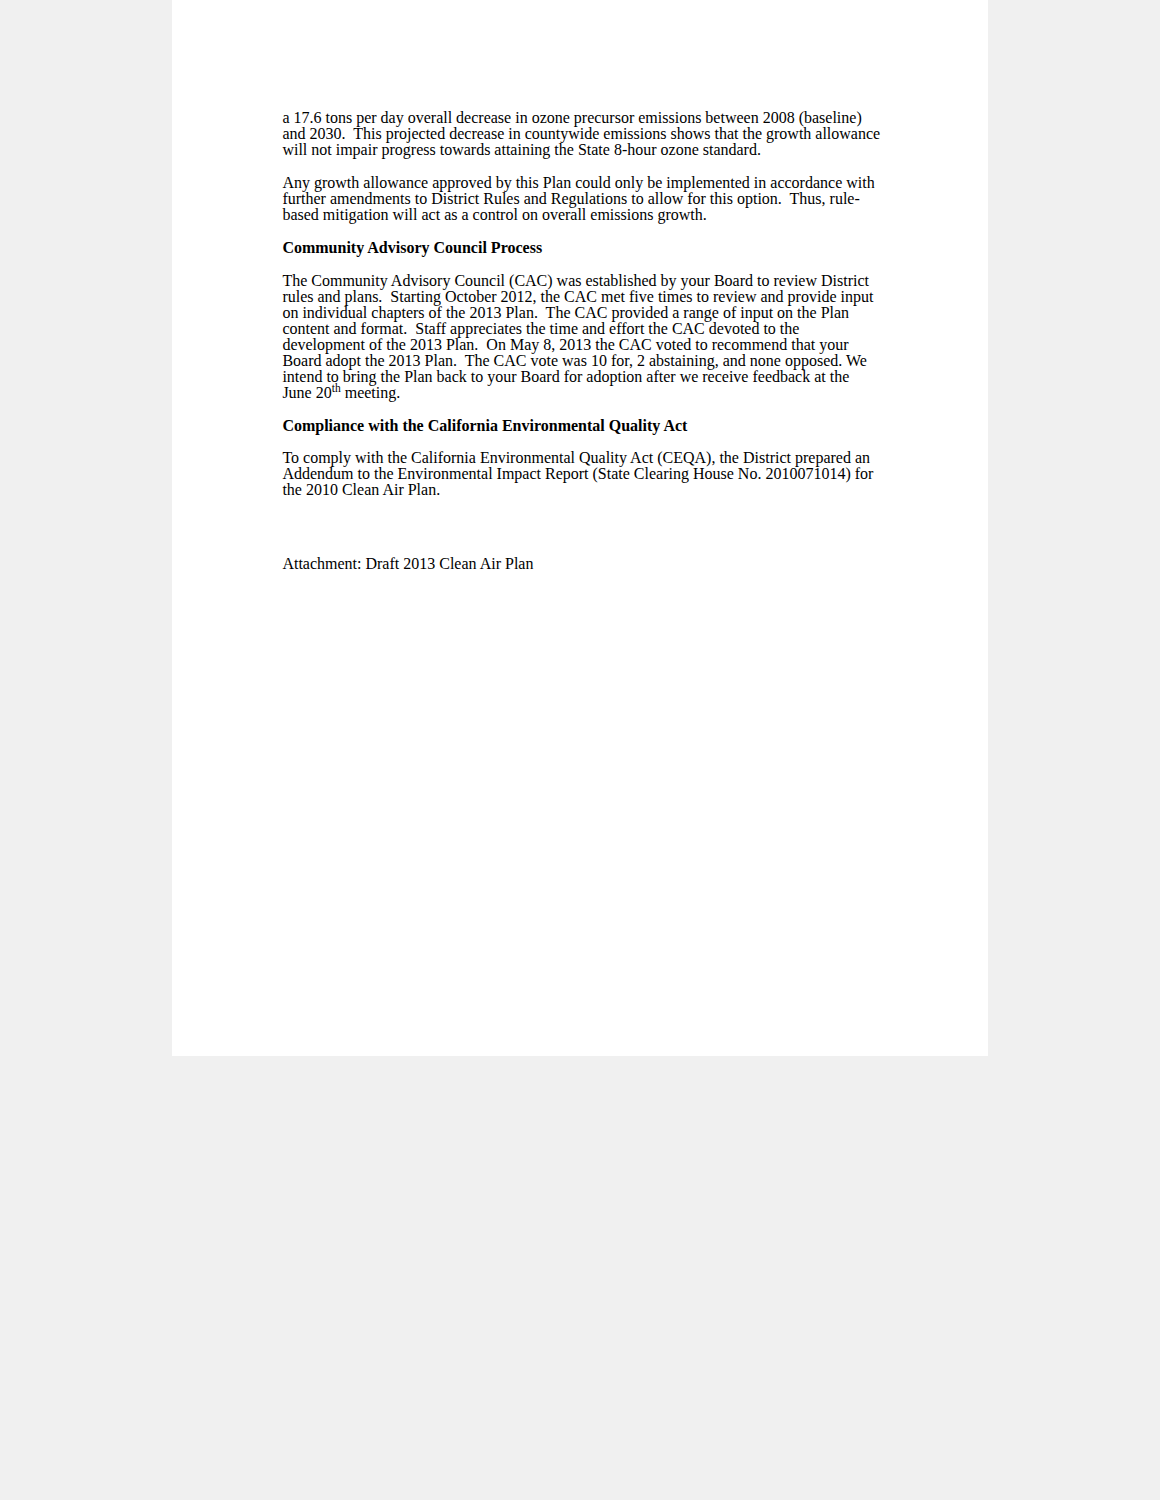a 17.6 tons per day overall decrease in ozone precursor emissions between 2008 (baseline) and 2030. This projected decrease in countywide emissions shows that the growth allowance will not impair progress towards attaining the State 8-hour ozone standard.
Any growth allowance approved by this Plan could only be implemented in accordance with further amendments to District Rules and Regulations to allow for this option. Thus, rule-based mitigation will act as a control on overall emissions growth.
Community Advisory Council Process
The Community Advisory Council (CAC) was established by your Board to review District rules and plans. Starting October 2012, the CAC met five times to review and provide input on individual chapters of the 2013 Plan. The CAC provided a range of input on the Plan content and format. Staff appreciates the time and effort the CAC devoted to the development of the 2013 Plan. On May 8, 2013 the CAC voted to recommend that your Board adopt the 2013 Plan. The CAC vote was 10 for, 2 abstaining, and none opposed. We intend to bring the Plan back to your Board for adoption after we receive feedback at the June 20th meeting.
Compliance with the California Environmental Quality Act
To comply with the California Environmental Quality Act (CEQA), the District prepared an Addendum to the Environmental Impact Report (State Clearing House No. 2010071014) for the 2010 Clean Air Plan.
Attachment: Draft 2013 Clean Air Plan